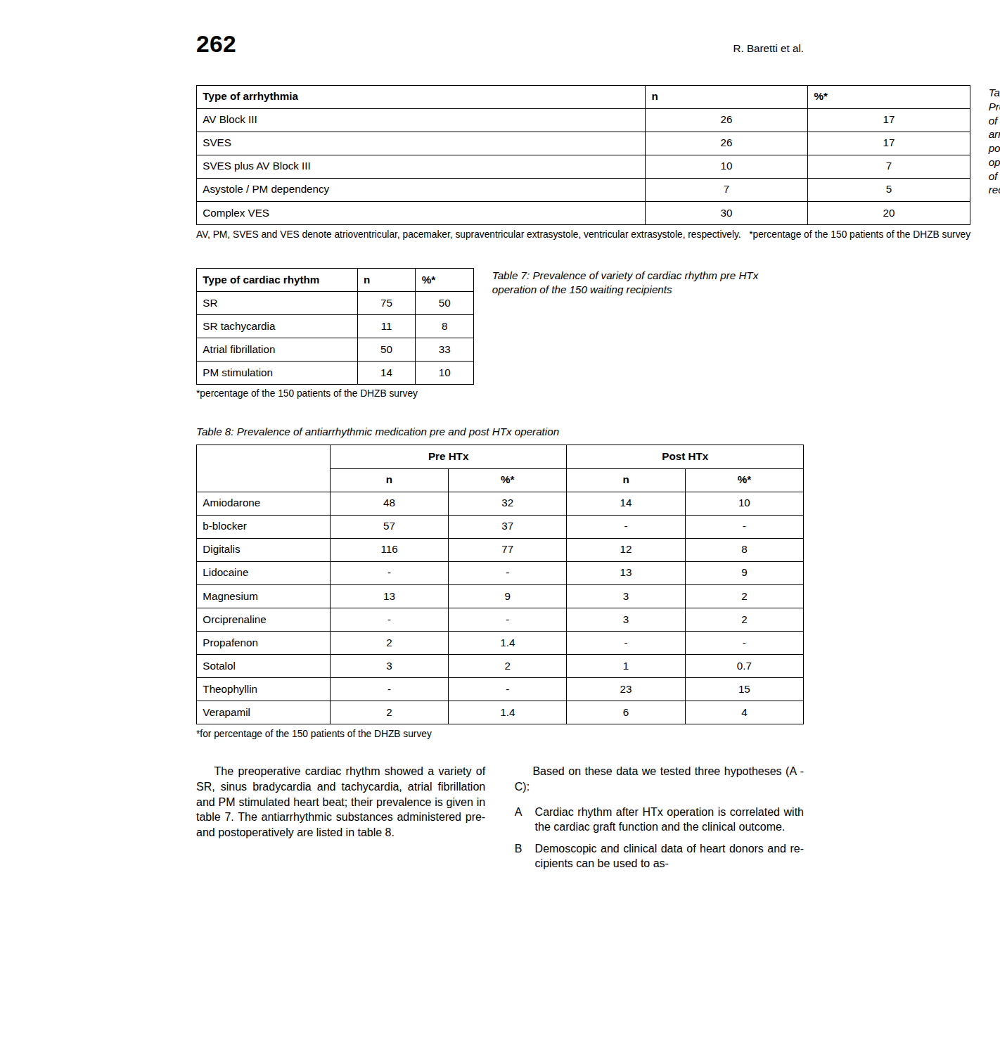262
R. Baretti et al.
| Type of arrhythmia | n | %* |
| --- | --- | --- |
| AV Block III | 26 | 17 |
| SVES | 26 | 17 |
| SVES plus AV Block III | 10 | 7 |
| Asystole / PM dependency | 7 | 5 |
| Complex VES | 30 | 20 |
AV, PM, SVES and VES denote atrioventricular, pacemaker, supraventricular extrasystole, ventricular extrasystole, respectively. *percentage of the 150 patients of the DHZB survey
Table 6: Prevalence of arrhythmia post HTx operation of the 150 recipients
| Type of cardiac rhythm | n | %* |
| --- | --- | --- |
| SR | 75 | 50 |
| SR tachycardia | 11 | 8 |
| Atrial fibrillation | 50 | 33 |
| PM stimulation | 14 | 10 |
*percentage of the 150 patients of the DHZB survey
Table 7: Prevalence of variety of cardiac rhythm pre HTx operation of the 150 waiting recipients
Table 8: Prevalence of antiarrhythmic medication pre and post HTx operation
| | Pre HTx | Post HTx |
| --- | --- | --- |
| n | %* | n | %* |
| Amiodarone | 48 | 32 | 14 | 10 |
| b-blocker | 57 | 37 | - | - |
| Digitalis | 116 | 77 | 12 | 8 |
| Lidocaine | - | - | 13 | 9 |
| Magnesium | 13 | 9 | 3 | 2 |
| Orciprenaline | - | - | 3 | 2 |
| Propafenon | 2 | 1.4 | - | - |
| Sotalol | 3 | 2 | 1 | 0.7 |
| Theophyllin | - | - | 23 | 15 |
| Verapamil | 2 | 1.4 | 6 | 4 |
*for percentage of the 150 patients of the DHZB survey
The preoperative cardiac rhythm showed a variety of SR, sinus bradycardia and tachycardia, atrial fibrillation and PM stimulated heart beat; their prevalence is given in table 7. The antiarrhythmic substances administered pre- and postoperatively are listed in table 8.
Based on these data we tested three hypotheses (A - C):
ACardiac rhythm after HTx operation is correlated with the cardiac graft function and the clinical outcome.
BDemoscopic and clinical data of heart donors and recipients can be used to as-